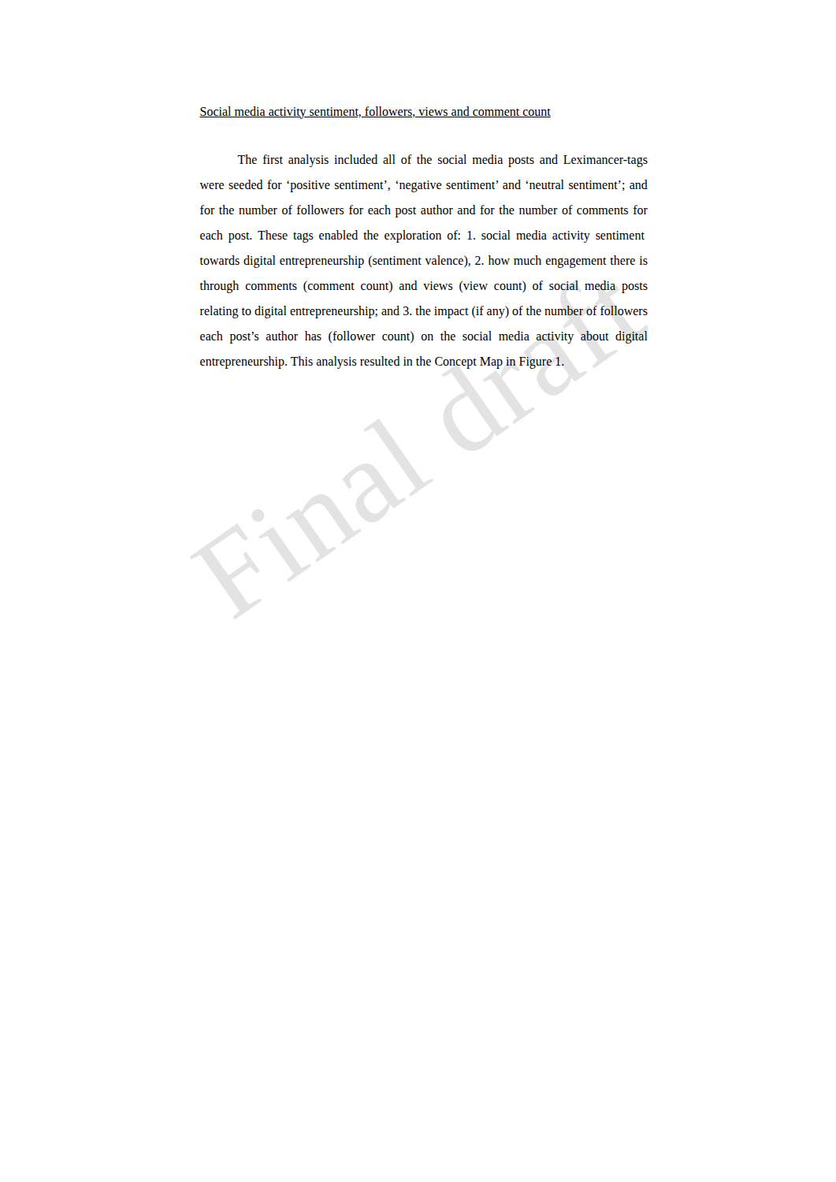Final draft
Social media activity sentiment, followers, views and comment count
The first analysis included all of the social media posts and Leximancer-tags were seeded for ‘positive sentiment’, ‘negative sentiment’ and ‘neutral sentiment’; and for the number of followers for each post author and for the number of comments for each post. These tags enabled the exploration of: 1. social media activity sentiment towards digital entrepreneurship (sentiment valence), 2. how much engagement there is through comments (comment count) and views (view count) of social media posts relating to digital entrepreneurship; and 3. the impact (if any) of the number of followers each post’s author has (follower count) on the social media activity about digital entrepreneurship. This analysis resulted in the Concept Map in Figure 1.